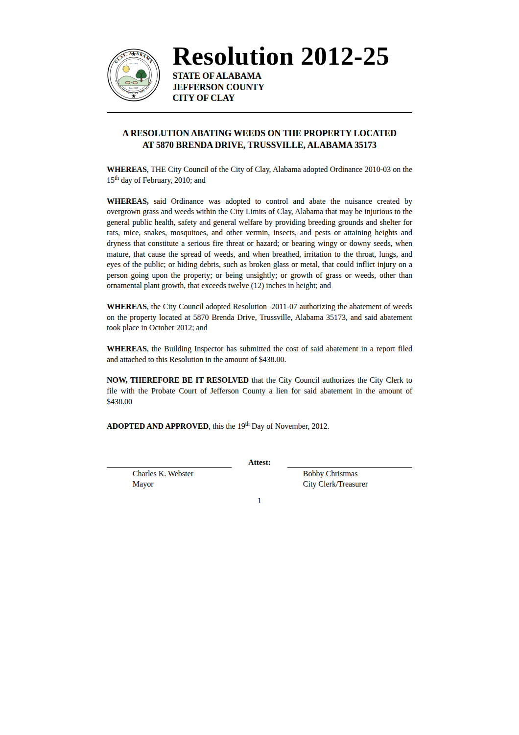CLAY, ALABAMA A COMMUNITY AT THE HEART Inc. 2009 Est. 1870
Resolution 2012-25
STATE OF ALABAMA
JEFFERSON COUNTY
CITY OF CLAY
A Resolution Abating Weeds on the Property Located
at 5870 Brenda Drive, Trussville, Alabama 35173
WHEREAS, THE City Council of the City of Clay, Alabama adopted Ordinance 2010-03 on the 15th day of February, 2010; and
WHEREAS, said Ordinance was adopted to control and abate the nuisance created by overgrown grass and weeds within the City Limits of Clay, Alabama that may be injurious to the general public health, safety and general welfare by providing breeding grounds and shelter for rats, mice, snakes, mosquitoes, and other vermin, insects, and pests or attaining heights and dryness that constitute a serious fire threat or hazard; or bearing wingy or downy seeds, when mature, that cause the spread of weeds, and when breathed, irritation to the throat, lungs, and eyes of the public; or hiding debris, such as broken glass or metal, that could inflict injury on a person going upon the property; or being unsightly; or growth of grass or weeds, other than ornamental plant growth, that exceeds twelve (12) inches in height; and
WHEREAS, the City Council adopted Resolution 2011-07 authorizing the abatement of weeds on the property located at 5870 Brenda Drive, Trussville, Alabama 35173, and said abatement took place in October 2012; and
WHEREAS, the Building Inspector has submitted the cost of said abatement in a report filed and attached to this Resolution in the amount of $438.00.
NOW, THEREFORE BE IT RESOLVED that the City Council authorizes the City Clerk to file with the Probate Court of Jefferson County a lien for said abatement in the amount of $438.00
ADOPTED AND APPROVED, this the 19th Day of November, 2012.
Attest:
Charles K. Webster
Mayor
Bobby Christmas
City Clerk/Treasurer
1